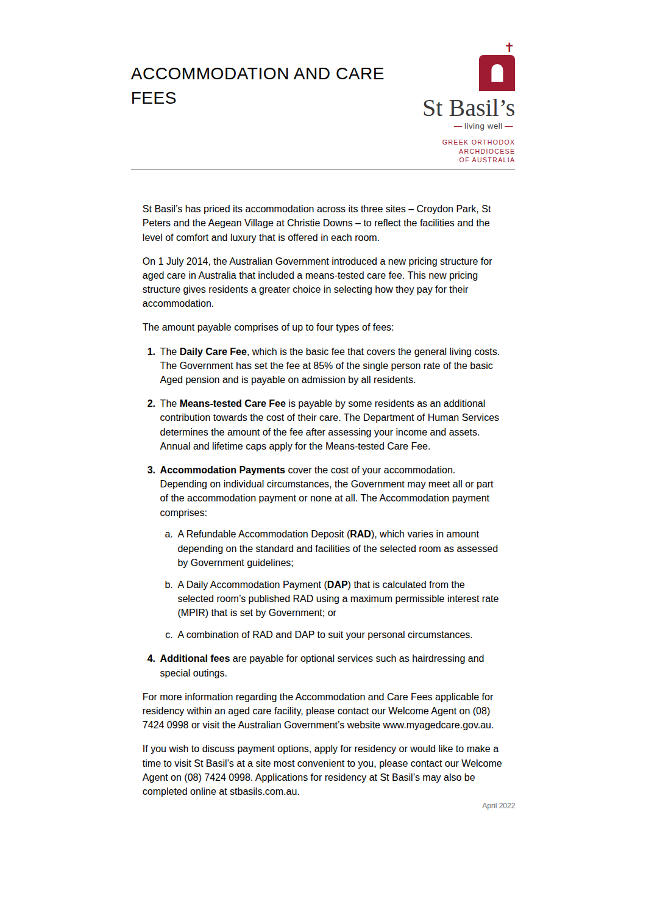Accommodation and Care Fees
✝ St Basil’s living well
Greek Orthodox
Archdiocese
of Australia
St Basil’s has priced its accommodation across its three sites – Croydon Park, St Peters and the Aegean Village at Christie Downs – to reflect the facilities and the level of comfort and luxury that is offered in each room.
On 1 July 2014, the Australian Government introduced a new pricing structure for aged care in Australia that included a means-tested care fee. This new pricing structure gives residents a greater choice in selecting how they pay for their accommodation.
The amount payable comprises of up to four types of fees:
The Daily Care Fee, which is the basic fee that covers the general living costs. The Government has set the fee at 85% of the single person rate of the basic Aged pension and is payable on admission by all residents.
The Means-tested Care Fee is payable by some residents as an additional contribution towards the cost of their care. The Department of Human Services determines the amount of the fee after assessing your income and assets. Annual and lifetime caps apply for the Means-tested Care Fee.
Accommodation Payments cover the cost of your accommodation. Depending on individual circumstances, the Government may meet all or part of the accommodation payment or none at all. The Accommodation payment comprises:
A Refundable Accommodation Deposit (RAD), which varies in amount depending on the standard and facilities of the selected room as assessed by Government guidelines;
A Daily Accommodation Payment (DAP) that is calculated from the selected room’s published RAD using a maximum permissible interest rate (MPIR) that is set by Government; or
A combination of RAD and DAP to suit your personal circumstances.
Additional fees are payable for optional services such as hairdressing and special outings.
For more information regarding the Accommodation and Care Fees applicable for residency within an aged care facility, please contact our Welcome Agent on (08) 7424 0998 or visit the Australian Government’s website www.myagedcare.gov.au.
If you wish to discuss payment options, apply for residency or would like to make a time to visit St Basil’s at a site most convenient to you, please contact our Welcome Agent on (08) 7424 0998. Applications for residency at St Basil’s may also be completed online at stbasils.com.au.
April 2022